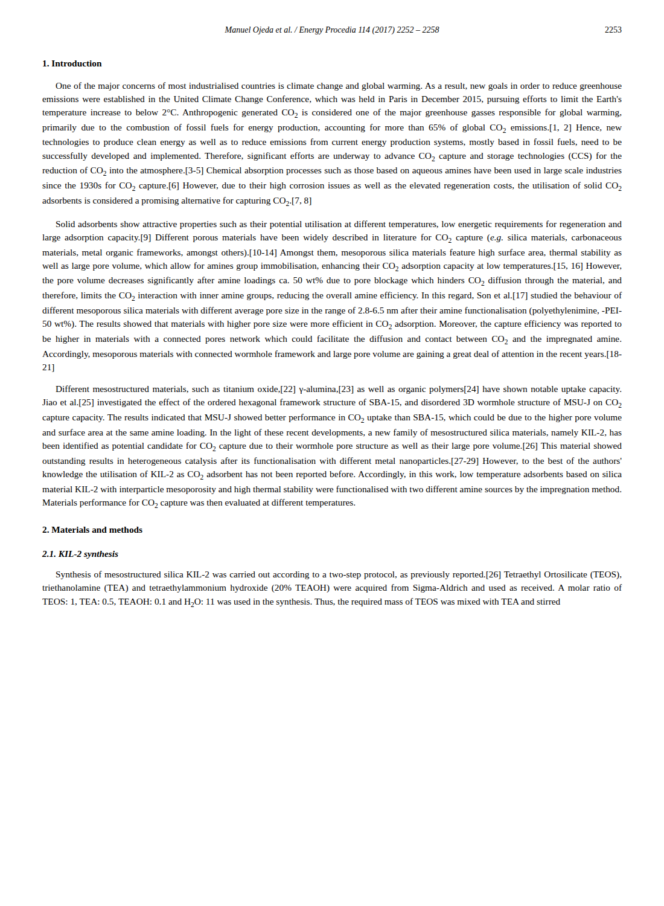Manuel Ojeda et al. / Energy Procedia 114 (2017) 2252 – 2258 2253
1. Introduction
One of the major concerns of most industrialised countries is climate change and global warming. As a result, new goals in order to reduce greenhouse emissions were established in the United Climate Change Conference, which was held in Paris in December 2015, pursuing efforts to limit the Earth's temperature increase to below 2°C. Anthropogenic generated CO2 is considered one of the major greenhouse gasses responsible for global warming, primarily due to the combustion of fossil fuels for energy production, accounting for more than 65% of global CO2 emissions.[1, 2] Hence, new technologies to produce clean energy as well as to reduce emissions from current energy production systems, mostly based in fossil fuels, need to be successfully developed and implemented. Therefore, significant efforts are underway to advance CO2 capture and storage technologies (CCS) for the reduction of CO2 into the atmosphere.[3-5] Chemical absorption processes such as those based on aqueous amines have been used in large scale industries since the 1930s for CO2 capture.[6] However, due to their high corrosion issues as well as the elevated regeneration costs, the utilisation of solid CO2 adsorbents is considered a promising alternative for capturing CO2.[7, 8]
Solid adsorbents show attractive properties such as their potential utilisation at different temperatures, low energetic requirements for regeneration and large adsorption capacity.[9] Different porous materials have been widely described in literature for CO2 capture (e.g. silica materials, carbonaceous materials, metal organic frameworks, amongst others).[10-14] Amongst them, mesoporous silica materials feature high surface area, thermal stability as well as large pore volume, which allow for amines group immobilisation, enhancing their CO2 adsorption capacity at low temperatures.[15, 16] However, the pore volume decreases significantly after amine loadings ca. 50 wt% due to pore blockage which hinders CO2 diffusion through the material, and therefore, limits the CO2 interaction with inner amine groups, reducing the overall amine efficiency. In this regard, Son et al.[17] studied the behaviour of different mesoporous silica materials with different average pore size in the range of 2.8-6.5 nm after their amine functionalisation (polyethylenimine, -PEI- 50 wt%). The results showed that materials with higher pore size were more efficient in CO2 adsorption. Moreover, the capture efficiency was reported to be higher in materials with a connected pores network which could facilitate the diffusion and contact between CO2 and the impregnated amine. Accordingly, mesoporous materials with connected wormhole framework and large pore volume are gaining a great deal of attention in the recent years.[18-21]
Different mesostructured materials, such as titanium oxide,[22] γ-alumina,[23] as well as organic polymers[24] have shown notable uptake capacity. Jiao et al.[25] investigated the effect of the ordered hexagonal framework structure of SBA-15, and disordered 3D wormhole structure of MSU-J on CO2 capture capacity. The results indicated that MSU-J showed better performance in CO2 uptake than SBA-15, which could be due to the higher pore volume and surface area at the same amine loading. In the light of these recent developments, a new family of mesostructured silica materials, namely KIL-2, has been identified as potential candidate for CO2 capture due to their wormhole pore structure as well as their large pore volume.[26] This material showed outstanding results in heterogeneous catalysis after its functionalisation with different metal nanoparticles.[27-29] However, to the best of the authors' knowledge the utilisation of KIL-2 as CO2 adsorbent has not been reported before. Accordingly, in this work, low temperature adsorbents based on silica material KIL-2 with interparticle mesoporosity and high thermal stability were functionalised with two different amine sources by the impregnation method. Materials performance for CO2 capture was then evaluated at different temperatures.
2. Materials and methods
2.1. KIL-2 synthesis
Synthesis of mesostructured silica KIL-2 was carried out according to a two-step protocol, as previously reported.[26] Tetraethyl Ortosilicate (TEOS), triethanolamine (TEA) and tetraethylammonium hydroxide (20% TEAOH) were acquired from Sigma-Aldrich and used as received. A molar ratio of TEOS: 1, TEA: 0.5, TEAOH: 0.1 and H2O: 11 was used in the synthesis. Thus, the required mass of TEOS was mixed with TEA and stirred